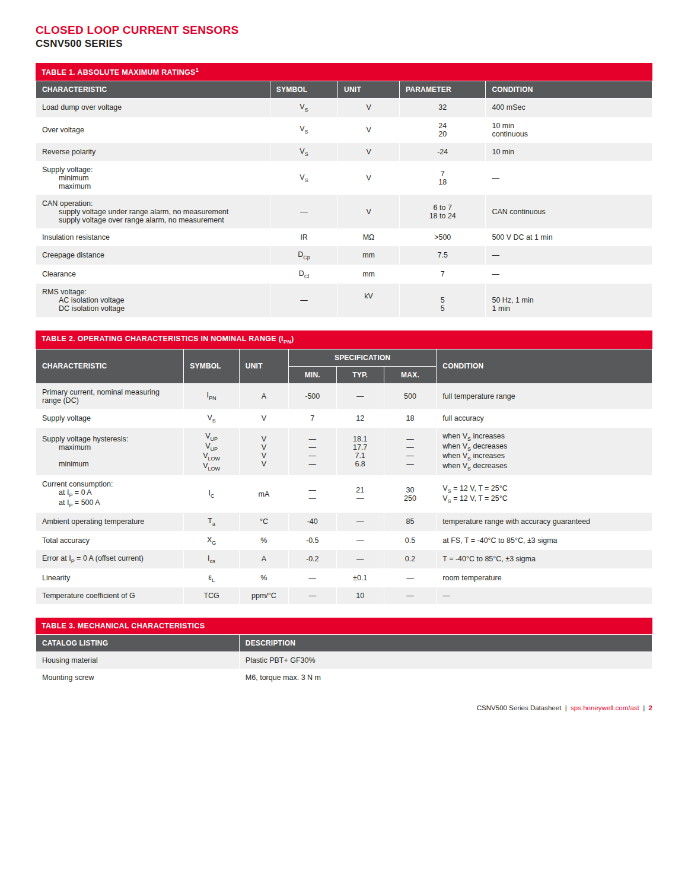CLOSED LOOP CURRENT SENSORS
CSNV500 SERIES
TABLE 1. ABSOLUTE MAXIMUM RATINGS 1
| CHARACTERISTIC | SYMBOL | UNIT | PARAMETER | CONDITION |
| --- | --- | --- | --- | --- |
| Load dump over voltage | V S | V | 32 | 400 mSec |
| Over voltage | V S | V | 24 20 | 10 min continuous |
| Reverse polarity | V S | V | -24 | 10 min |
| Supply voltage: minimum maximum | V S | V | 7 18 | — |
| CAN operation: supply voltage under range alarm, no measurement supply voltage over range alarm, no measurement | — | V | 6 to 7 18 to 24 | CAN continuous |
| Insulation resistance | IR | MΩ | >500 | 500 V DC at 1 min |
| Creepage distance | D Cp | mm | 7.5 | — |
| Clearance | D Cl | mm | 7 | — |
| RMS voltage: AC isolation voltage DC isolation voltage | — | kV | 5 5 | 50 Hz, 1 min 1 min |
TABLE 2. OPERATING CHARACTERISTICS IN NOMINAL RANGE (I PN )
| CHARACTERISTIC | SYMBOL | UNIT | SPECIFICATION | CONDITION |
| --- | --- | --- | --- | --- |
| MIN. | TYP. | MAX. |
| Primary current, nominal measuring range (DC) | I PN | A | -500 | — | 500 | full temperature range |
| Supply voltage | V S | V | 7 | 12 | 18 | full accuracy |
| Supply voltage hysteresis: maximum minimum | V UP V UP V LOW V LOW | V V V V | — — — — | 18.1 17.7 7.1 6.8 | — — — — | when V S increases when V S decreases when V S increases when V S decreases |
| Current consumption: at I P = 0 A at I P = 500 A | I C | mA | — — | 21 — | 30 250 | V S = 12 V, T = 25°C V S = 12 V, T = 25°C |
| Ambient operating temperature | T a | °C | -40 | — | 85 | temperature range with accuracy guaranteed |
| Total accuracy | X G | % | -0.5 | — | 0.5 | at FS, T = -40°C to 85°C, ±3 sigma |
| Error at I P = 0 A (offset current) | I os | A | -0.2 | — | 0.2 | T = -40°C to 85°C, ±3 sigma |
| Linearity | ε L | % | — | ±0.1 | — | room temperature |
| Temperature coefficient of G | TCG | ppm/°C | — | 10 | — | — |
TABLE 3. MECHANICAL CHARACTERISTICS
| CATALOG LISTING | DESCRIPTION |
| --- | --- |
| Housing material | Plastic PBT+ GF30% |
| Mounting screw | M6, torque max. 3 N m |
CSNV500 Series Datasheet | sps.honeywell.com/ast | 2